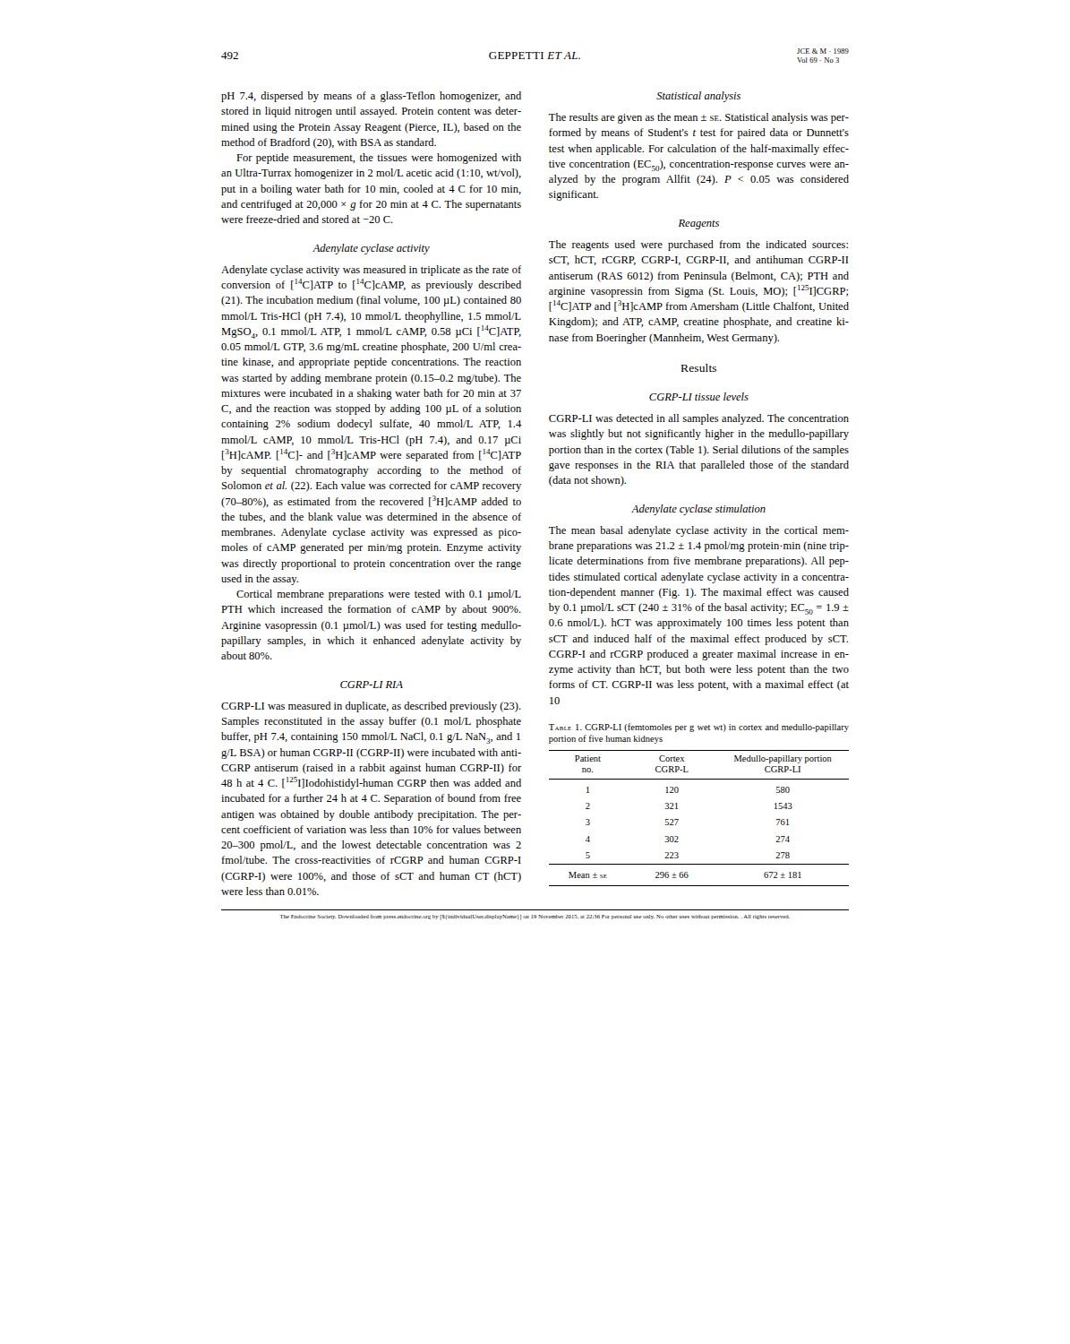492
GEPPETTI ET AL.
JCE & M · 1989
Vol 69 · No 3
pH 7.4, dispersed by means of a glass-Teflon homogenizer, and stored in liquid nitrogen until assayed. Protein content was determined using the Protein Assay Reagent (Pierce, IL), based on the method of Bradford (20), with BSA as standard.
For peptide measurement, the tissues were homogenized with an Ultra-Turrax homogenizer in 2 mol/L acetic acid (1:10, wt/vol), put in a boiling water bath for 10 min, cooled at 4 C for 10 min, and centrifuged at 20,000 × g for 20 min at 4 C. The supernatants were freeze-dried and stored at −20 C.
Adenylate cyclase activity
Adenylate cyclase activity was measured in triplicate as the rate of conversion of [14C]ATP to [14C]cAMP, as previously described (21). The incubation medium (final volume, 100 µL) contained 80 mmol/L Tris-HCl (pH 7.4), 10 mmol/L theophylline, 1.5 mmol/L MgSO4, 0.1 mmol/L ATP, 1 mmol/L cAMP, 0.58 µCi [14C]ATP, 0.05 mmol/L GTP, 3.6 mg/mL creatine phosphate, 200 U/ml creatine kinase, and appropriate peptide concentrations. The reaction was started by adding membrane protein (0.15–0.2 mg/tube). The mixtures were incubated in a shaking water bath for 20 min at 37 C, and the reaction was stopped by adding 100 µL of a solution containing 2% sodium dodecyl sulfate, 40 mmol/L ATP, 1.4 mmol/L cAMP, 10 mmol/L Tris-HCl (pH 7.4), and 0.17 µCi [3H]cAMP. [14C]- and [3H]cAMP were separated from [14C]ATP by sequential chromatography according to the method of Solomon et al. (22). Each value was corrected for cAMP recovery (70–80%), as estimated from the recovered [3H]cAMP added to the tubes, and the blank value was determined in the absence of membranes. Adenylate cyclase activity was expressed as picomoles of cAMP generated per min/mg protein. Enzyme activity was directly proportional to protein concentration over the range used in the assay.
Cortical membrane preparations were tested with 0.1 µmol/L PTH which increased the formation of cAMP by about 900%. Arginine vasopressin (0.1 µmol/L) was used for testing medullo-papillary samples, in which it enhanced adenylate activity by about 80%.
CGRP-LI RIA
CGRP-LI was measured in duplicate, as described previously (23). Samples reconstituted in the assay buffer (0.1 mol/L phosphate buffer, pH 7.4, containing 150 mmol/L NaCl, 0.1 g/L NaN3, and 1 g/L BSA) or human CGRP-II (CGRP-II) were incubated with anti-CGRP antiserum (raised in a rabbit against human CGRP-II) for 48 h at 4 C. [125I]Iodohistidyl-human CGRP then was added and incubated for a further 24 h at 4 C. Separation of bound from free antigen was obtained by double antibody precipitation. The percent coefficient of variation was less than 10% for values between 20–300 pmol/L, and the lowest detectable concentration was 2 fmol/tube. The cross-reactivities of rCGRP and human CGRP-I (CGRP-I) were 100%, and those of sCT and human CT (hCT) were less than 0.01%.
Statistical analysis
The results are given as the mean ± se. Statistical analysis was performed by means of Student's t test for paired data or Dunnett's test when applicable. For calculation of the half-maximally effective concentration (EC50), concentration-response curves were analyzed by the program Allfit (24). P < 0.05 was considered significant.
Reagents
The reagents used were purchased from the indicated sources: sCT, hCT, rCGRP, CGRP-I, CGRP-II, and antihuman CGRP-II antiserum (RAS 6012) from Peninsula (Belmont, CA); PTH and arginine vasopressin from Sigma (St. Louis, MO); [125I]CGRP; [14C]ATP and [3H]cAMP from Amersham (Little Chalfont, United Kingdom); and ATP, cAMP, creatine phosphate, and creatine kinase from Boeringher (Mannheim, West Germany).
Results
CGRP-LI tissue levels
CGRP-LI was detected in all samples analyzed. The concentration was slightly but not significantly higher in the medullo-papillary portion than in the cortex (Table 1). Serial dilutions of the samples gave responses in the RIA that paralleled those of the standard (data not shown).
Adenylate cyclase stimulation
The mean basal adenylate cyclase activity in the cortical membrane preparations was 21.2 ± 1.4 pmol/mg protein·min (nine triplicate determinations from five membrane preparations). All peptides stimulated cortical adenylate cyclase activity in a concentration-dependent manner (Fig. 1). The maximal effect was caused by 0.1 µmol/L sCT (240 ± 31% of the basal activity; EC50 = 1.9 ± 0.6 nmol/L). hCT was approximately 100 times less potent than sCT and induced half of the maximal effect produced by sCT. CGRP-I and rCGRP produced a greater maximal increase in enzyme activity than hCT, but both were less potent than the two forms of CT. CGRP-II was less potent, with a maximal effect (at 10
Table 1. CGRP-LI (femtomoles per g wet wt) in cortex and medullo-papillary portion of five human kidneys
| Patient no. | Cortex CGRP-L | Medullo-papillary portion CGRP-LI |
| --- | --- | --- |
| 1 | 120 | 580 |
| 2 | 321 | 1543 |
| 3 | 527 | 761 |
| 4 | 302 | 274 |
| 5 | 223 | 278 |
| Mean ± se | 296 ± 66 | 672 ± 181 |
The Endocrine Society. Downloaded from press.endocrine.org by [${individualUser.displayName}] on 19 November 2015. at 22:36 For personal use only. No other uses without permission. . All rights reserved.